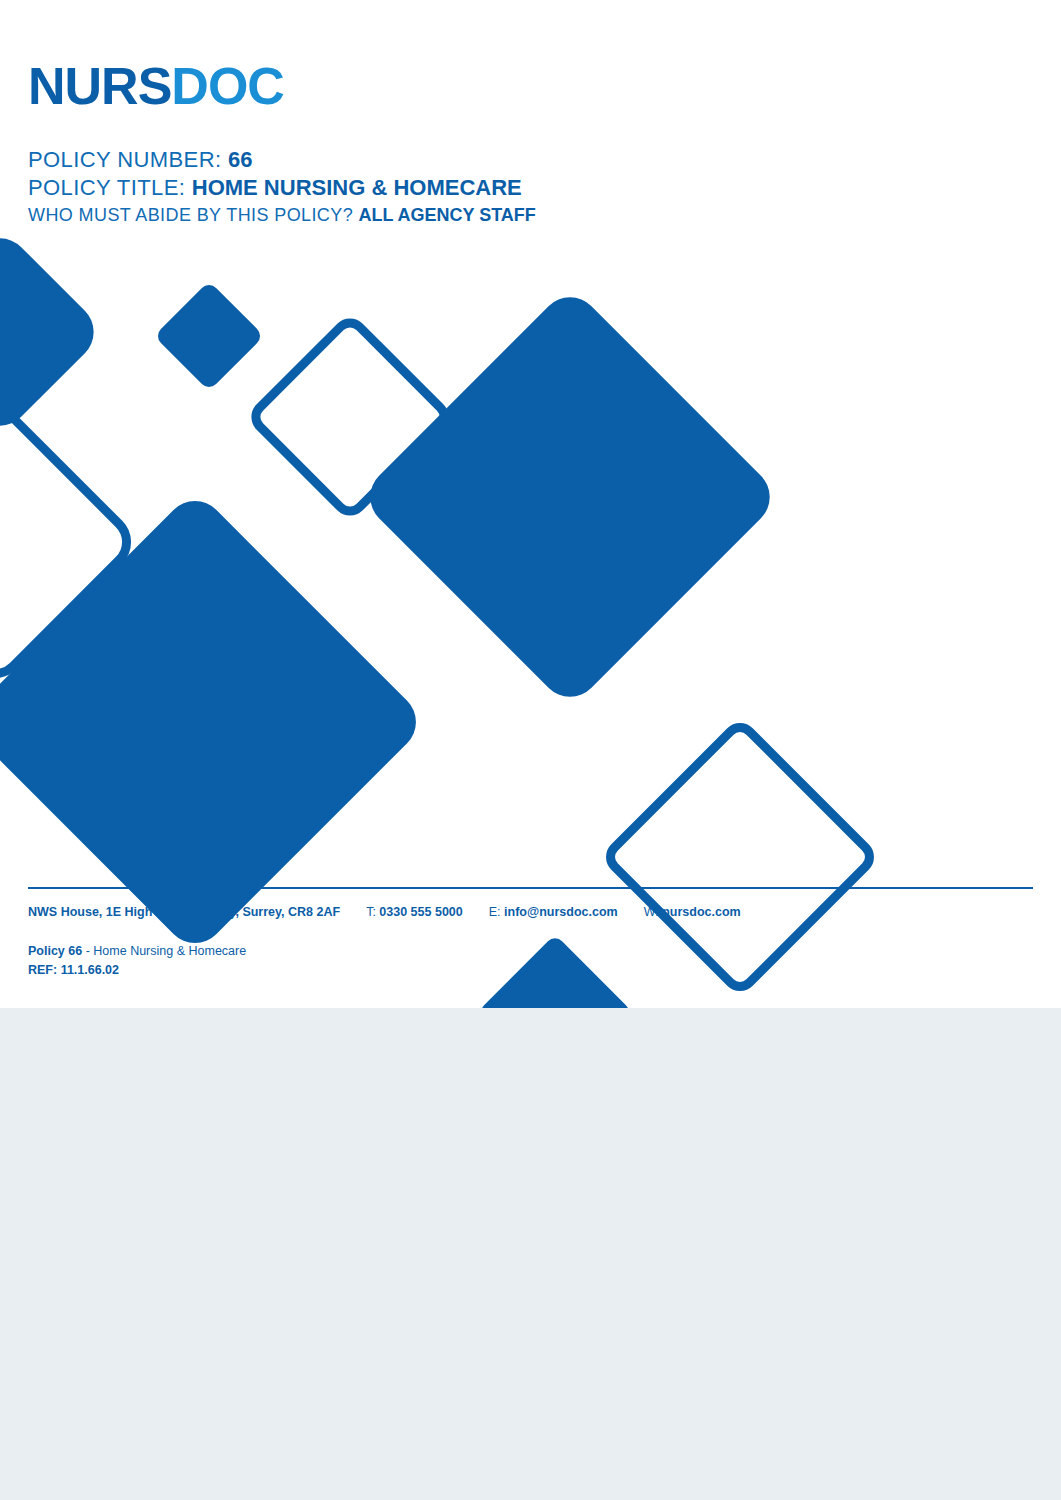NURS DOC
POLICY NUMBER: 66
POLICY TITLE: HOME NURSING & HOMECARE
WHO MUST ABIDE BY THIS POLICY? ALL AGENCY STAFF
NWS House, 1E High Street, Purley, Surrey, CR8 2AF T: 0330 555 5000 E: info@nursdoc.com W: nursdoc.com
Policy 66 - Home Nursing & Homecare
REF: 11.1.66.02